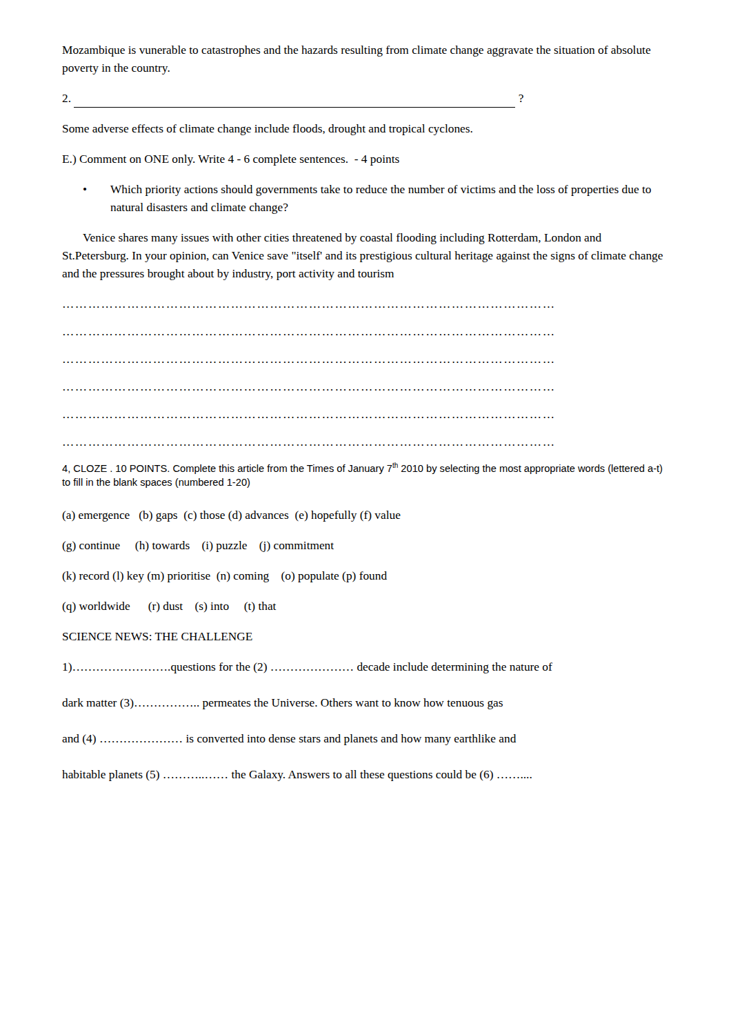Mozambique is vunerable to catastrophes and the hazards resulting from climate change aggravate the situation of absolute poverty in the country.
2. ?
Some adverse effects of climate change include floods, drought and tropical cyclones.
E.) Comment on ONE only. Write 4 - 6 complete sentences. - 4 points
•Which priority actions should governments take to reduce the number of victims and the loss of properties due to natural disasters and climate change?
Venice shares many issues with other cities threatened by coastal flooding including Rotterdam, London and St.Petersburg. In your opinion, can Venice save "itself' and its prestigious cultural heritage against the signs of climate change and the pressures brought about by industry, port activity and tourism
……………………………………………………………………………………………………
……………………………………………………………………………………………………
……………………………………………………………………………………………………
……………………………………………………………………………………………………
……………………………………………………………………………………………………
……………………………………………………………………………………………………
4, CLOZE . 10 POINTS. Complete this article from the Times of January 7th 2010 by selecting the most appropriate words (lettered a-t) to fill in the blank spaces (numbered 1-20)
(a) emergence (b) gaps (c) those (d) advances (e) hopefully (f) value
(g) continue (h) towards (i) puzzle (j) commitment
(k) record (l) key (m) prioritise (n) coming (o) populate (p) found
(q) worldwide (r) dust (s) into (t) that
SCIENCE NEWS: THE CHALLENGE
1)…………………….questions for the (2) ………………… decade include determining the nature of
dark matter (3)…………….. permeates the Universe. Others want to know how tenuous gas
and (4) ………………… is converted into dense stars and planets and how many earthlike and
habitable planets (5) ………..…… the Galaxy. Answers to all these questions could be (6) ……....